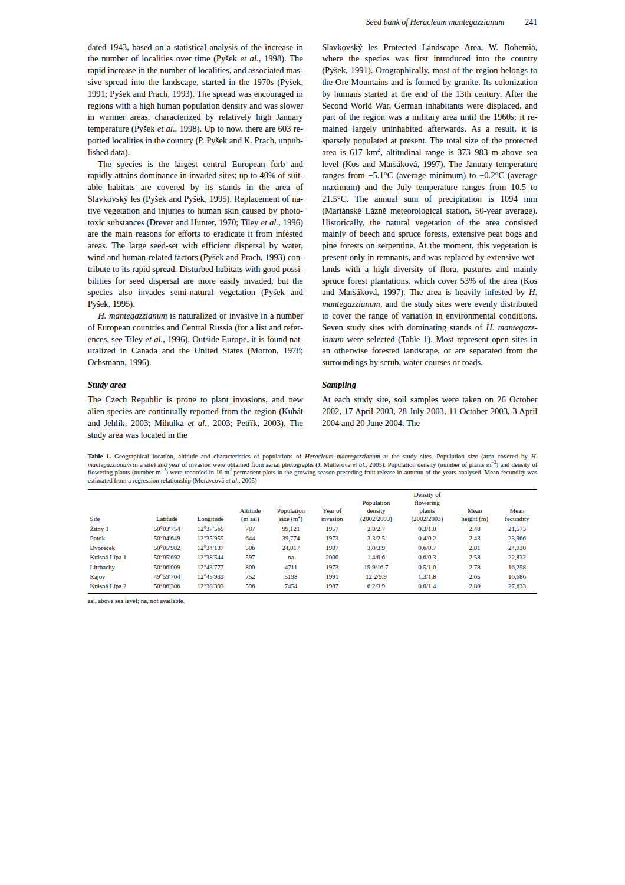Seed bank of Heracleum mantegazzianum 241
dated 1943, based on a statistical analysis of the increase in the number of localities over time (Pyšek et al., 1998). The rapid increase in the number of localities, and associated massive spread into the landscape, started in the 1970s (Pyšek, 1991; Pyšek and Prach, 1993). The spread was encouraged in regions with a high human population density and was slower in warmer areas, characterized by relatively high January temperature (Pyšek et al., 1998). Up to now, there are 603 reported localities in the country (P. Pyšek and K. Prach, unpublished data).
The species is the largest central European forb and rapidly attains dominance in invaded sites; up to 40% of suitable habitats are covered by its stands in the area of Slavkovský les (Pyšek and Pyšek, 1995). Replacement of native vegetation and injuries to human skin caused by phototoxic substances (Drever and Hunter, 1970; Tiley et al., 1996) are the main reasons for efforts to eradicate it from infested areas. The large seed-set with efficient dispersal by water, wind and human-related factors (Pyšek and Prach, 1993) contribute to its rapid spread. Disturbed habitats with good possibilities for seed dispersal are more easily invaded, but the species also invades semi-natural vegetation (Pyšek and Pyšek, 1995).
H. mantegazzianum is naturalized or invasive in a number of European countries and Central Russia (for a list and references, see Tiley et al., 1996). Outside Europe, it is found naturalized in Canada and the United States (Morton, 1978; Ochsmann, 1996).
Study area
The Czech Republic is prone to plant invasions, and new alien species are continually reported from the region (Kubát and Jehlík, 2003; Mihulka et al., 2003; Petřík, 2003). The study area was located in the
Slavkovský les Protected Landscape Area, W. Bohemia, where the species was first introduced into the country (Pyšek, 1991). Orographically, most of the region belongs to the Ore Mountains and is formed by granite. Its colonization by humans started at the end of the 13th century. After the Second World War, German inhabitants were displaced, and part of the region was a military area until the 1960s; it remained largely uninhabited afterwards. As a result, it is sparsely populated at present. The total size of the protected area is 617 km2, altitudinal range is 373–983 m above sea level (Kos and Maršáková, 1997). The January temperature ranges from −5.1°C (average minimum) to −0.2°C (average maximum) and the July temperature ranges from 10.5 to 21.5°C. The annual sum of precipitation is 1094 mm (Mariánské Lázně meteorological station, 50-year average). Historically, the natural vegetation of the area consisted mainly of beech and spruce forests, extensive peat bogs and pine forests on serpentine. At the moment, this vegetation is present only in remnants, and was replaced by extensive wetlands with a high diversity of flora, pastures and mainly spruce forest plantations, which cover 53% of the area (Kos and Maršáková, 1997). The area is heavily infested by H. mantegazzianum, and the study sites were evenly distributed to cover the range of variation in environmental conditions. Seven study sites with dominating stands of H. mantegazzianum were selected (Table 1). Most represent open sites in an otherwise forested landscape, or are separated from the surroundings by scrub, water courses or roads.
Sampling
At each study site, soil samples were taken on 26 October 2002, 17 April 2003, 28 July 2003, 11 October 2003, 3 April 2004 and 20 June 2004. The
Table 1. Geographical location, altitude and characteristics of populations of Heracleum mantegazzianum at the study sites. Population size (area covered by H. mantegazzianum in a site) and year of invasion were obtained from aerial photographs (J. Müllerová et al., 2005). Population density (number of plants m−2) and density of flowering plants (number m−2) were recorded in 10 m2 permanent plots in the growing season preceding fruit release in autumn of the years analysed. Mean fecundity was estimated from a regression relationship (Moravcová et al., 2005)
| Site | Latitude | Longitude | Altitude (m asl) | Population size (m 2 ) | Year of invasion | Population density (2002/2003) | Density of flowering plants (2002/2003) | Mean height (m) | Mean fecundity |
| --- | --- | --- | --- | --- | --- | --- | --- | --- | --- |
| Žitný 1 | 50°03′754 | 12°37′569 | 787 | 99,121 | 1957 | 2.8/2.7 | 0.3/1.0 | 2.48 | 21,573 |
| Potok | 50°04′649 | 12°35′955 | 644 | 39,774 | 1973 | 3.3/2.5 | 0.4/0.2 | 2.43 | 23,966 |
| Dvoreček | 50°05′982 | 12°34′137 | 506 | 24,817 | 1987 | 3.0/3.9 | 0.6/0.7 | 2.81 | 24,930 |
| Krásná Lípa 1 | 50°05′692 | 12°38′544 | 597 | na | 2000 | 1.4/0.6 | 0.6/0.3 | 2.58 | 22,832 |
| Litrbachy | 50°06′009 | 12°43′777 | 800 | 4711 | 1973 | 19.9/16.7 | 0.5/1.0 | 2.78 | 16,258 |
| Rájov | 49°59′704 | 12°45′933 | 752 | 5198 | 1991 | 12.2/9.9 | 1.3/1.8 | 2.65 | 16,686 |
| Krásná Lípa 2 | 50°06′306 | 12°38′393 | 596 | 7454 | 1987 | 6.2/3.9 | 0.0/1.4 | 2.80 | 27,633 |
asl, above sea level; na, not available.